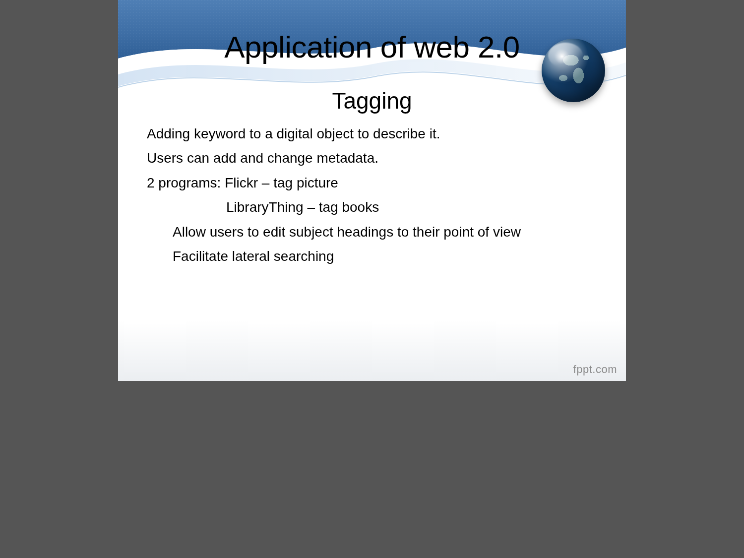Application of web 2.0
Tagging
Adding keyword to a digital object to describe it.
Users can add and change metadata.
2 programs: Flickr – tag picture
LibraryThing – tag books
Allow users to edit subject headings to their point of view
Facilitate lateral searching
fppt. com